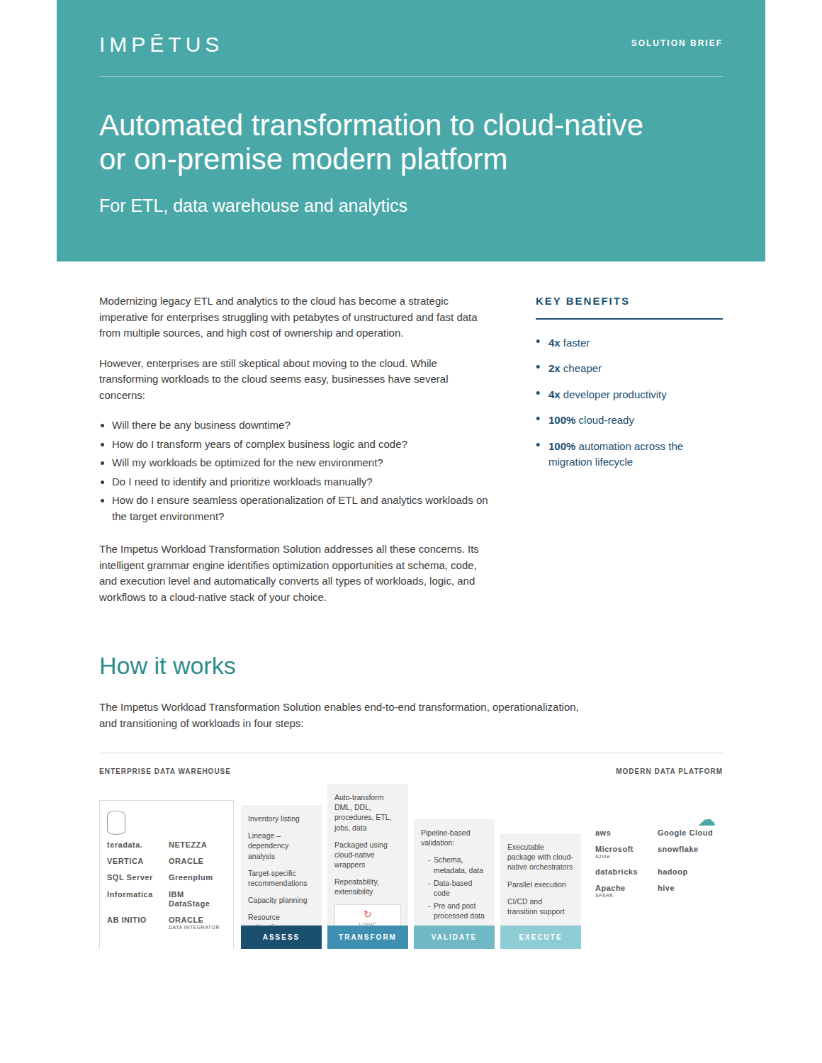IMPĒTUS
SOLUTION BRIEF
Automated transformation to cloud-native or on-premise modern platform
For ETL, data warehouse and analytics
Modernizing legacy ETL and analytics to the cloud has become a strategic imperative for enterprises struggling with petabytes of unstructured and fast data from multiple sources, and high cost of ownership and operation.
However, enterprises are still skeptical about moving to the cloud. While transforming workloads to the cloud seems easy, businesses have several concerns:
Will there be any business downtime?
How do I transform years of complex business logic and code?
Will my workloads be optimized for the new environment?
Do I need to identify and prioritize workloads manually?
How do I ensure seamless operationalization of ETL and analytics workloads on the target environment?
The Impetus Workload Transformation Solution addresses all these concerns. Its intelligent grammar engine identifies optimization opportunities at schema, code, and execution level and automatically converts all types of workloads, logic, and workflows to a cloud-native stack of your choice.
KEY BENEFITS
4x faster
2x cheaper
4x developer productivity
100% cloud-ready
100% automation across the migration lifecycle
How it works
The Impetus Workload Transformation Solution enables end-to-end transformation, operationalization, and transitioning of workloads in four steps:
ENTERPRISE DATA WAREHOUSE MODERN DATA PLATFORM
teradata. NETEZZA VERTICA ORACLE SQL Server Greenplum Informatica IBM DataStage AB INITIO ORACLEDATA INTEGRATOR
Inventory listing
Lineage – dependency analysis
Target-specific recommendations
Capacity planning
Resource estimation
ASSESS
Auto-transform DML, DDL, procedures, ETL, jobs, data
Packaged using cloud-native wrappers
Repeatability, extensibility
↻ LOGIC TRANSFORMATION
TRANSFORM
Pipeline-based validation:
Schema, metadata, data
Data-based code
Pre and post processed data
VALIDATE
Executable package with cloud-native orchestrators
Parallel execution
CI/CD and transition support
EXECUTE
☁
aws Google Cloud MicrosoftAzure snowflake databricks hadoop ApacheSPARK hive